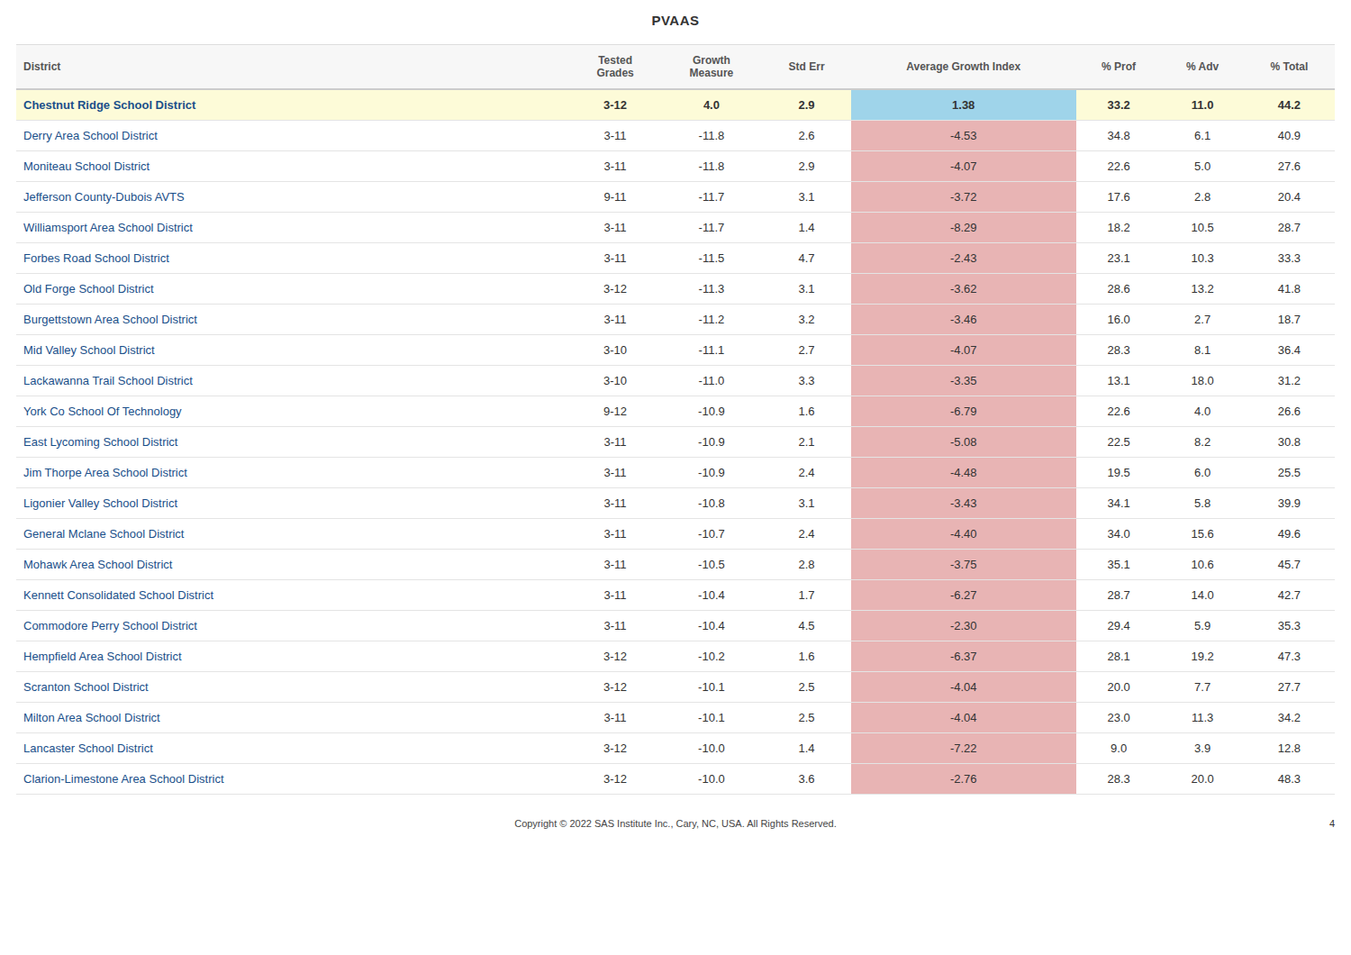PVAAS
| District | Tested Grades | Growth Measure | Std Err | Average Growth Index | % Prof | % Adv | % Total |
| --- | --- | --- | --- | --- | --- | --- | --- |
| Chestnut Ridge School District | 3-12 | 4.0 | 2.9 | 1.38 | 33.2 | 11.0 | 44.2 |
| Derry Area School District | 3-11 | -11.8 | 2.6 | -4.53 | 34.8 | 6.1 | 40.9 |
| Moniteau School District | 3-11 | -11.8 | 2.9 | -4.07 | 22.6 | 5.0 | 27.6 |
| Jefferson County-Dubois AVTS | 9-11 | -11.7 | 3.1 | -3.72 | 17.6 | 2.8 | 20.4 |
| Williamsport Area School District | 3-11 | -11.7 | 1.4 | -8.29 | 18.2 | 10.5 | 28.7 |
| Forbes Road School District | 3-11 | -11.5 | 4.7 | -2.43 | 23.1 | 10.3 | 33.3 |
| Old Forge School District | 3-12 | -11.3 | 3.1 | -3.62 | 28.6 | 13.2 | 41.8 |
| Burgettstown Area School District | 3-11 | -11.2 | 3.2 | -3.46 | 16.0 | 2.7 | 18.7 |
| Mid Valley School District | 3-10 | -11.1 | 2.7 | -4.07 | 28.3 | 8.1 | 36.4 |
| Lackawanna Trail School District | 3-10 | -11.0 | 3.3 | -3.35 | 13.1 | 18.0 | 31.2 |
| York Co School Of Technology | 9-12 | -10.9 | 1.6 | -6.79 | 22.6 | 4.0 | 26.6 |
| East Lycoming School District | 3-11 | -10.9 | 2.1 | -5.08 | 22.5 | 8.2 | 30.8 |
| Jim Thorpe Area School District | 3-11 | -10.9 | 2.4 | -4.48 | 19.5 | 6.0 | 25.5 |
| Ligonier Valley School District | 3-11 | -10.8 | 3.1 | -3.43 | 34.1 | 5.8 | 39.9 |
| General Mclane School District | 3-11 | -10.7 | 2.4 | -4.40 | 34.0 | 15.6 | 49.6 |
| Mohawk Area School District | 3-11 | -10.5 | 2.8 | -3.75 | 35.1 | 10.6 | 45.7 |
| Kennett Consolidated School District | 3-11 | -10.4 | 1.7 | -6.27 | 28.7 | 14.0 | 42.7 |
| Commodore Perry School District | 3-11 | -10.4 | 4.5 | -2.30 | 29.4 | 5.9 | 35.3 |
| Hempfield Area School District | 3-12 | -10.2 | 1.6 | -6.37 | 28.1 | 19.2 | 47.3 |
| Scranton School District | 3-12 | -10.1 | 2.5 | -4.04 | 20.0 | 7.7 | 27.7 |
| Milton Area School District | 3-11 | -10.1 | 2.5 | -4.04 | 23.0 | 11.3 | 34.2 |
| Lancaster School District | 3-12 | -10.0 | 1.4 | -7.22 | 9.0 | 3.9 | 12.8 |
| Clarion-Limestone Area School District | 3-12 | -10.0 | 3.6 | -2.76 | 28.3 | 20.0 | 48.3 |
Copyright © 2022 SAS Institute Inc., Cary, NC, USA. All Rights Reserved. 4